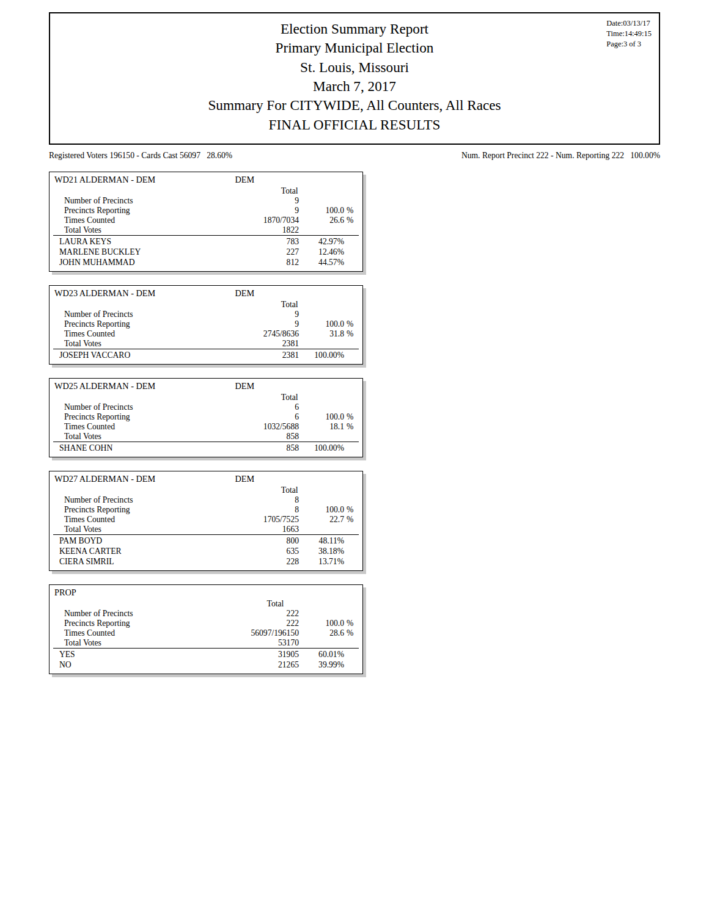Date:03/13/17
Time:14:49:15
Page:3 of 3
Election Summary Report
Primary Municipal Election
St. Louis, Missouri
March 7, 2017
Summary For CITYWIDE, All Counters, All Races
FINAL OFFICIAL RESULTS
Registered Voters 196150 - Cards Cast 56097 28.60%
Num. Report Precinct 222 - Num. Reporting 222 100.00%
| WD21 ALDERMAN - DEM | DEM |
| | Total | |
| Number of Precincts | 9 | | |
| Precincts Reporting | 9 | 100.0 | % |
| Times Counted | 1870/7034 | 26.6 | % |
| Total Votes | 1822 | | |
| LAURA KEYS | 783 | 42.97% | |
| MARLENE BUCKLEY | 227 | 12.46% | |
| JOHN MUHAMMAD | 812 | 44.57% | |
| WD23 ALDERMAN - DEM | DEM |
| | Total | |
| Number of Precincts | 9 | | |
| Precincts Reporting | 9 | 100.0 | % |
| Times Counted | 2745/8636 | 31.8 | % |
| Total Votes | 2381 | | |
| JOSEPH VACCARO | 2381 | 100.00% | |
| WD25 ALDERMAN - DEM | DEM |
| | Total | |
| Number of Precincts | 6 | | |
| Precincts Reporting | 6 | 100.0 | % |
| Times Counted | 1032/5688 | 18.1 | % |
| Total Votes | 858 | | |
| SHANE COHN | 858 | 100.00% | |
| WD27 ALDERMAN - DEM | DEM |
| | Total | |
| Number of Precincts | 8 | | |
| Precincts Reporting | 8 | 100.0 | % |
| Times Counted | 1705/7525 | 22.7 | % |
| Total Votes | 1663 | | |
| PAM BOYD | 800 | 48.11% | |
| KEENA CARTER | 635 | 38.18% | |
| CIERA SIMRIL | 228 | 13.71% | |
| PROP | |
| | Total | |
| Number of Precincts | 222 | | |
| Precincts Reporting | 222 | 100.0 | % |
| Times Counted | 56097/196150 | 28.6 | % |
| Total Votes | 53170 | | |
| YES | 31905 | 60.01% | |
| NO | 21265 | 39.99% | |